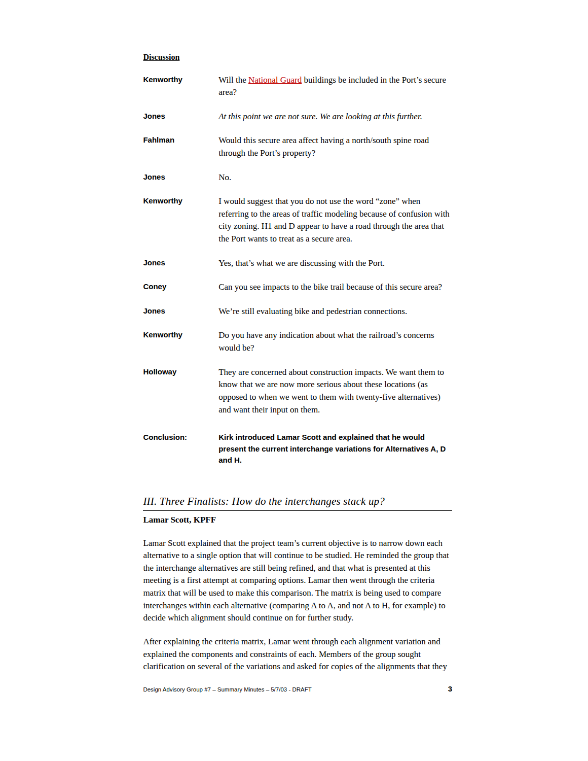Discussion
| Kenworthy | Will the National Guard buildings be included in the Port’s secure area? |
| Jones | At this point we are not sure. We are looking at this further. |
| Fahlman | Would this secure area affect having a north/south spine road through the Port’s property? |
| Jones | No. |
| Kenworthy | I would suggest that you do not use the word “zone” when referring to the areas of traffic modeling because of confusion with city zoning. H1 and D appear to have a road through the area that the Port wants to treat as a secure area. |
| Jones | Yes, that’s what we are discussing with the Port. |
| Coney | Can you see impacts to the bike trail because of this secure area? |
| Jones | We’re still evaluating bike and pedestrian connections. |
| Kenworthy | Do you have any indication about what the railroad’s concerns would be? |
| Holloway | They are concerned about construction impacts. We want them to know that we are now more serious about these locations (as opposed to when we went to them with twenty-five alternatives) and want their input on them. |
| Conclusion: | Kirk introduced Lamar Scott and explained that he would present the current interchange variations for Alternatives A, D and H. |
III. Three Finalists: How do the interchanges stack up?
Lamar Scott, KPFF
Lamar Scott explained that the project team’s current objective is to narrow down each alternative to a single option that will continue to be studied. He reminded the group that the interchange alternatives are still being refined, and that what is presented at this meeting is a first attempt at comparing options. Lamar then went through the criteria matrix that will be used to make this comparison. The matrix is being used to compare interchanges within each alternative (comparing A to A, and not A to H, for example) to decide which alignment should continue on for further study.
After explaining the criteria matrix, Lamar went through each alignment variation and explained the components and constraints of each. Members of the group sought clarification on several of the variations and asked for copies of the alignments that they
Design Advisory Group #7 – Summary Minutes – 5/7/03 - DRAFT 3